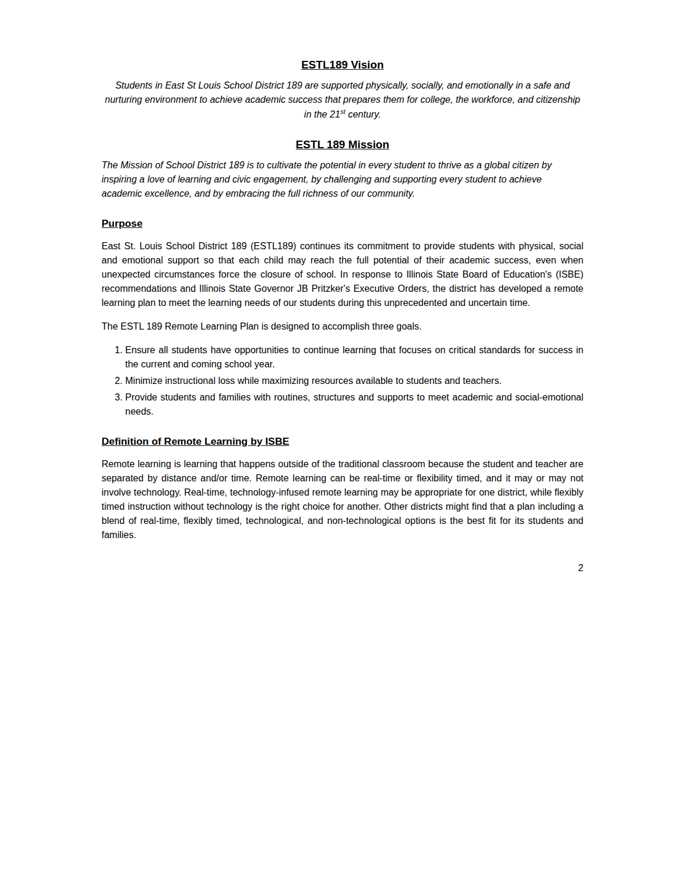ESTL189 Vision
Students in East St Louis School District 189 are supported physically, socially, and emotionally in a safe and nurturing environment to achieve academic success that prepares them for college, the workforce, and citizenship in the 21st century.
ESTL 189 Mission
The Mission of School District 189 is to cultivate the potential in every student to thrive as a global citizen by inspiring a love of learning and civic engagement, by challenging and supporting every student to achieve academic excellence, and by embracing the full richness of our community.
Purpose
East St. Louis School District 189 (ESTL189) continues its commitment to provide students with physical, social and emotional support so that each child may reach the full potential of their academic success, even when unexpected circumstances force the closure of school. In response to Illinois State Board of Education's (ISBE) recommendations and Illinois State Governor JB Pritzker's Executive Orders, the district has developed a remote learning plan to meet the learning needs of our students during this unprecedented and uncertain time.
The ESTL 189 Remote Learning Plan is designed to accomplish three goals.
Ensure all students have opportunities to continue learning that focuses on critical standards for success in the current and coming school year.
Minimize instructional loss while maximizing resources available to students and teachers.
Provide students and families with routines, structures and supports to meet academic and social-emotional needs.
Definition of Remote Learning by ISBE
Remote learning is learning that happens outside of the traditional classroom because the student and teacher are separated by distance and/or time. Remote learning can be real-time or flexibility timed, and it may or may not involve technology. Real-time, technology-infused remote learning may be appropriate for one district, while flexibly timed instruction without technology is the right choice for another. Other districts might find that a plan including a blend of real-time, flexibly timed, technological, and non-technological options is the best fit for its students and families.
2